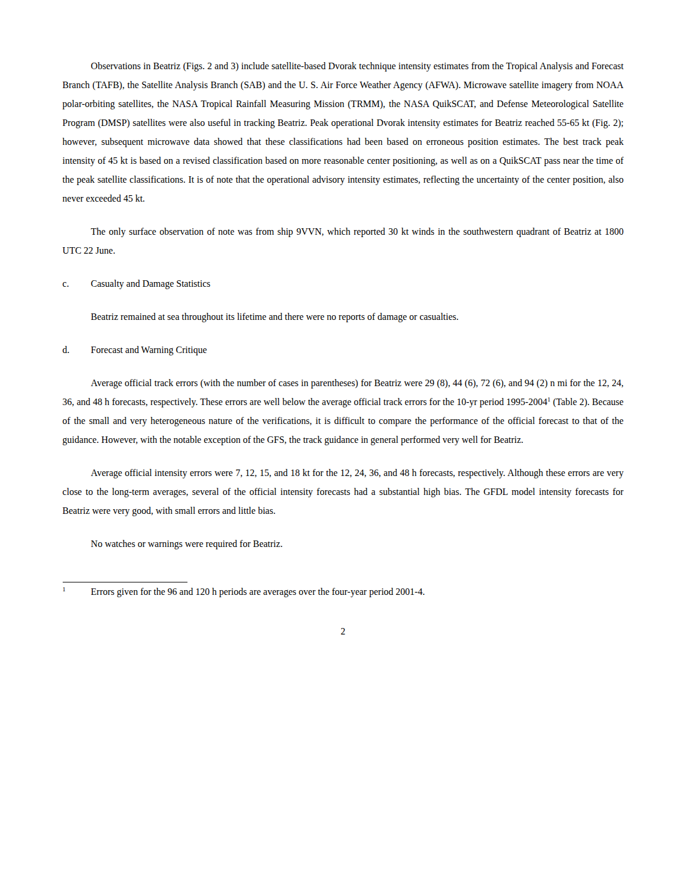Observations in Beatriz (Figs. 2 and 3) include satellite-based Dvorak technique intensity estimates from the Tropical Analysis and Forecast Branch (TAFB), the Satellite Analysis Branch (SAB) and the U. S. Air Force Weather Agency (AFWA). Microwave satellite imagery from NOAA polar-orbiting satellites, the NASA Tropical Rainfall Measuring Mission (TRMM), the NASA QuikSCAT, and Defense Meteorological Satellite Program (DMSP) satellites were also useful in tracking Beatriz. Peak operational Dvorak intensity estimates for Beatriz reached 55-65 kt (Fig. 2); however, subsequent microwave data showed that these classifications had been based on erroneous position estimates. The best track peak intensity of 45 kt is based on a revised classification based on more reasonable center positioning, as well as on a QuikSCAT pass near the time of the peak satellite classifications. It is of note that the operational advisory intensity estimates, reflecting the uncertainty of the center position, also never exceeded 45 kt.
The only surface observation of note was from ship 9VVN, which reported 30 kt winds in the southwestern quadrant of Beatriz at 1800 UTC 22 June.
c. Casualty and Damage Statistics
Beatriz remained at sea throughout its lifetime and there were no reports of damage or casualties.
d. Forecast and Warning Critique
Average official track errors (with the number of cases in parentheses) for Beatriz were 29 (8), 44 (6), 72 (6), and 94 (2) n mi for the 12, 24, 36, and 48 h forecasts, respectively. These errors are well below the average official track errors for the 10-yr period 1995-20041 (Table 2). Because of the small and very heterogeneous nature of the verifications, it is difficult to compare the performance of the official forecast to that of the guidance. However, with the notable exception of the GFS, the track guidance in general performed very well for Beatriz.
Average official intensity errors were 7, 12, 15, and 18 kt for the 12, 24, 36, and 48 h forecasts, respectively. Although these errors are very close to the long-term averages, several of the official intensity forecasts had a substantial high bias. The GFDL model intensity forecasts for Beatriz were very good, with small errors and little bias.
No watches or warnings were required for Beatriz.
1 Errors given for the 96 and 120 h periods are averages over the four-year period 2001-4.
2